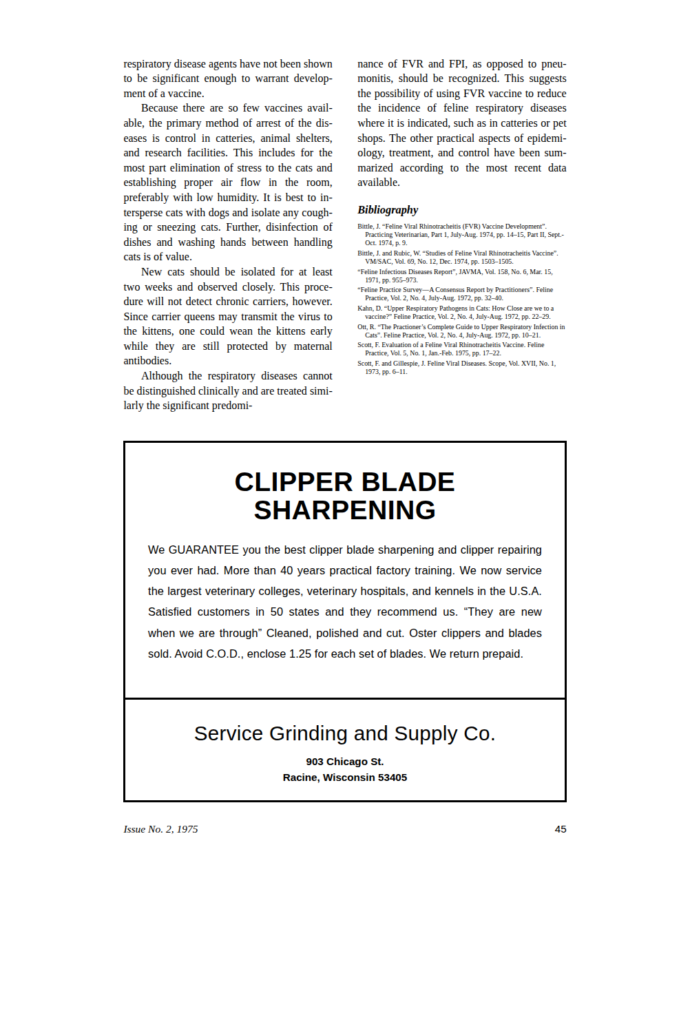respiratory disease agents have not been shown to be significant enough to warrant development of a vaccine.
Because there are so few vaccines available, the primary method of arrest of the diseases is control in catteries, animal shelters, and research facilities. This includes for the most part elimination of stress to the cats and establishing proper air flow in the room, preferably with low humidity. It is best to intersperse cats with dogs and isolate any coughing or sneezing cats. Further, disinfection of dishes and washing hands between handling cats is of value.
New cats should be isolated for at least two weeks and observed closely. This procedure will not detect chronic carriers, however. Since carrier queens may transmit the virus to the kittens, one could wean the kittens early while they are still protected by maternal antibodies.
Although the respiratory diseases cannot be distinguished clinically and are treated similarly the significant predomi-
nance of FVR and FPI, as opposed to pneumonitis, should be recognized. This suggests the possibility of using FVR vaccine to reduce the incidence of feline respiratory diseases where it is indicated, such as in catteries or pet shops. The other practical aspects of epidemiology, treatment, and control have been summarized according to the most recent data available.
Bibliography
Bittle, J. “Feline Viral Rhinotracheitis (FVR) Vaccine Development”. Practicing Veterinarian, Part 1, July-Aug. 1974, pp. 14–15, Part II, Sept.-Oct. 1974, p. 9.
Bittle, J. and Rubic, W. “Studies of Feline Viral Rhinotracheitis Vaccine”. VM/SAC, Vol. 69, No. 12, Dec. 1974, pp. 1503–1505.
“Feline Infectious Diseases Report”, JAVMA, Vol. 158, No. 6, Mar. 15, 1971, pp. 955–973.
“Feline Practice Survey—A Consensus Report by Practitioners”. Feline Practice, Vol. 2, No. 4, July-Aug. 1972, pp. 32–40.
Kahn, D. “Upper Respiratory Pathogens in Cats: How Close are we to a vaccine?” Feline Practice, Vol. 2, No. 4, July-Aug. 1972, pp. 22–29.
Ott, R. “The Practioner’s Complete Guide to Upper Respiratory Infection in Cats”. Feline Practice, Vol. 2, No. 4, July-Aug. 1972, pp. 10–21.
Scott, F. Evaluation of a Feline Viral Rhinotracheitis Vaccine. Feline Practice, Vol. 5, No. 1, Jan.-Feb. 1975, pp. 17–22.
Scott, F. and Gillespie, J. Feline Viral Diseases. Scope, Vol. XVII, No. 1, 1973, pp. 6–11.
CLIPPER BLADE SHARPENING
We GUARANTEE you the best clipper blade sharpening and clipper repairing you ever had. More than 40 years practical factory training. We now service the largest veterinary colleges, veterinary hospitals, and kennels in the U.S.A. Satisfied customers in 50 states and they recommend us. “They are new when we are through” Cleaned, polished and cut. Oster clippers and blades sold. Avoid C.O.D., enclose 1.25 for each set of blades. We return prepaid.
Service Grinding and Supply Co.
903 Chicago St.
Racine, Wisconsin 53405
Issue No. 2, 1975 45